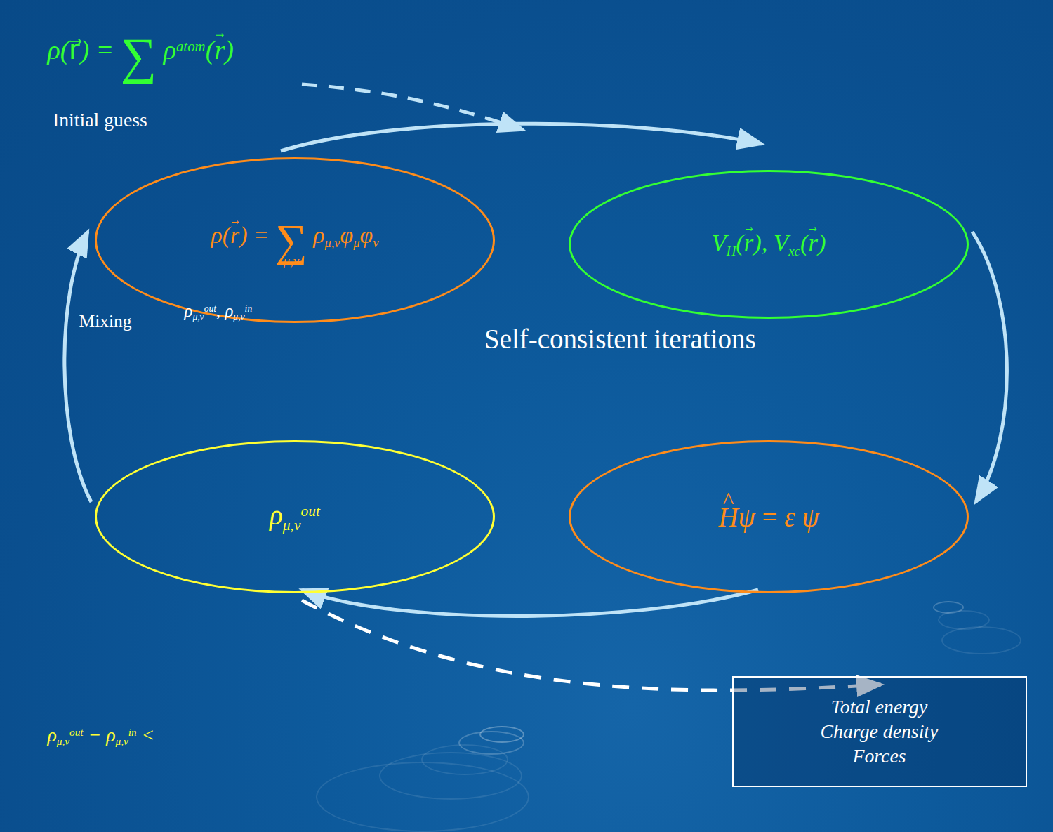ρ(r⃗) = ∑ ρatom(r)
Initial guess
ρ(r) = ∑μ,ν ρμ,νφμφν
VH(r), Vxc(r)
ρμ,νout
Hψ = ε ψ
Mixing
ρμ,νout, ρμ,νin
Self-consistent iterations
ρμ,νout − ρμ,νin <
Total energy
Charge density
Forces